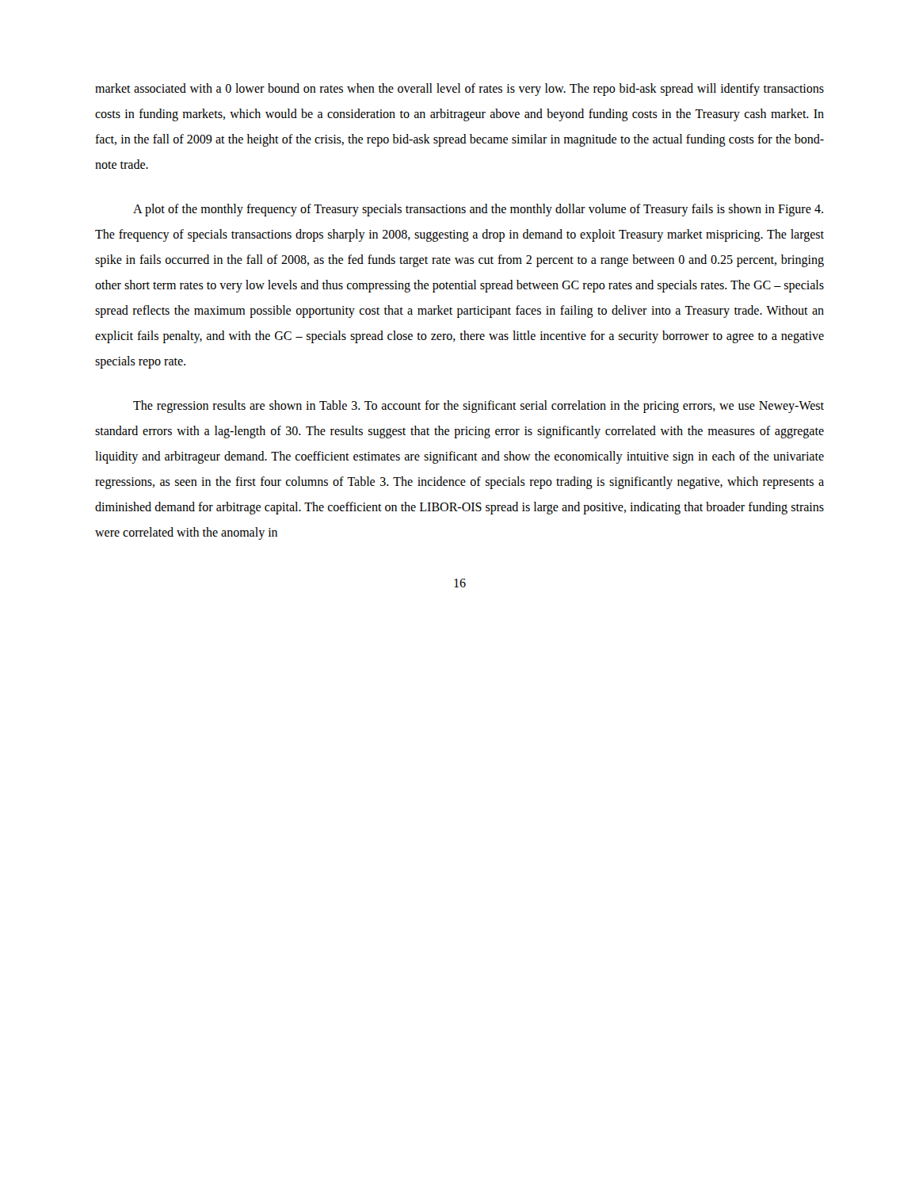market associated with a 0 lower bound on rates when the overall level of rates is very low. The repo bid-ask spread will identify transactions costs in funding markets, which would be a consideration to an arbitrageur above and beyond funding costs in the Treasury cash market. In fact, in the fall of 2009 at the height of the crisis, the repo bid-ask spread became similar in magnitude to the actual funding costs for the bond-note trade.
A plot of the monthly frequency of Treasury specials transactions and the monthly dollar volume of Treasury fails is shown in Figure 4. The frequency of specials transactions drops sharply in 2008, suggesting a drop in demand to exploit Treasury market mispricing. The largest spike in fails occurred in the fall of 2008, as the fed funds target rate was cut from 2 percent to a range between 0 and 0.25 percent, bringing other short term rates to very low levels and thus compressing the potential spread between GC repo rates and specials rates. The GC – specials spread reflects the maximum possible opportunity cost that a market participant faces in failing to deliver into a Treasury trade. Without an explicit fails penalty, and with the GC – specials spread close to zero, there was little incentive for a security borrower to agree to a negative specials repo rate.
The regression results are shown in Table 3. To account for the significant serial correlation in the pricing errors, we use Newey-West standard errors with a lag-length of 30. The results suggest that the pricing error is significantly correlated with the measures of aggregate liquidity and arbitrageur demand. The coefficient estimates are significant and show the economically intuitive sign in each of the univariate regressions, as seen in the first four columns of Table 3. The incidence of specials repo trading is significantly negative, which represents a diminished demand for arbitrage capital. The coefficient on the LIBOR-OIS spread is large and positive, indicating that broader funding strains were correlated with the anomaly in
16